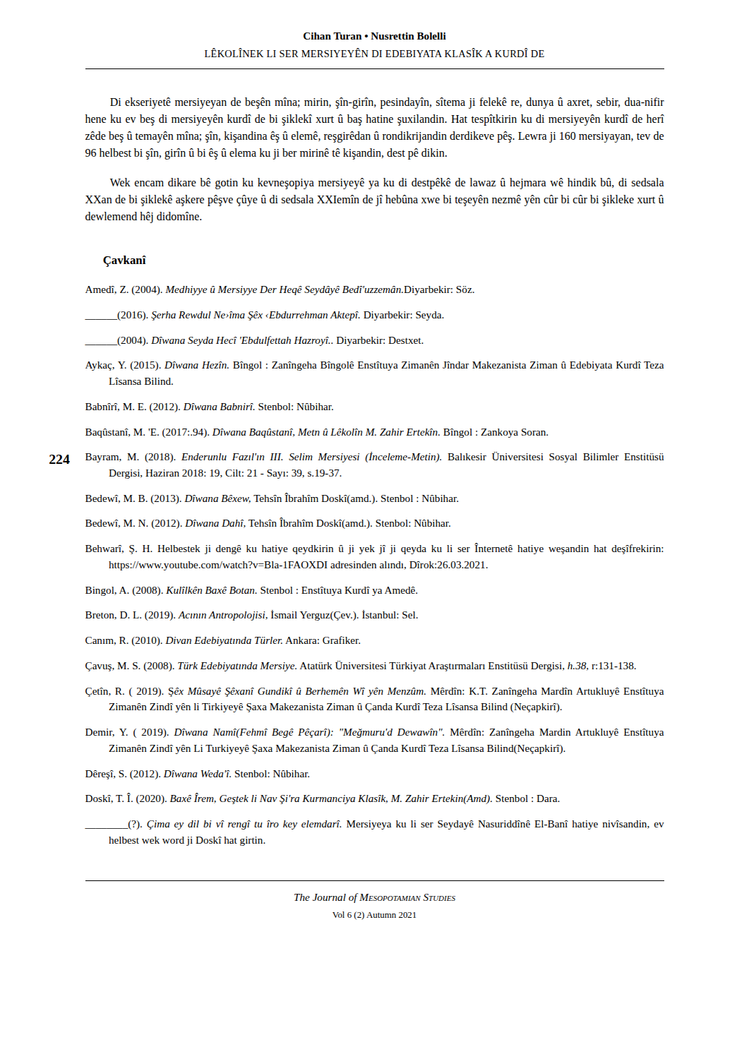Cihan Turan • Nusrettin Bolelli
LÊKOLÎNEK LI SER MERSIYEYÊN DI EDEBIYATA KLASÎK A KURDÎ DE
Di ekseriyetê mersiyeyan de beşên mîna; mirin, şîn-girîn, pesindayîn, sîtema ji felekê re, dunya û axret, sebir, dua-nifir hene ku ev beş di mersiyeyên kurdî de bi şiklekî xurt û baş hatine şuxilandin. Hat tespîtkirin ku di mersiyeyên kurdî de herî zêde beş û temayên mîna; şîn, kişandina êş û elemê, reşgirêdan û rondikrijandin derdikeve pêş. Lewra ji 160 mersiyayan, tev de 96 helbest bi şîn, girîn û bi êş û elema ku ji ber mirinê tê kişandin, dest pê dikin.
Wek encam dikare bê gotin ku kevneşopiya mersiyeyê ya ku di destpêkê de lawaz û hejmara wê hindik bû, di sedsala XXan de bi şiklekê aşkere pêşve çûye û di sedsala XXIemîn de jî hebûna xwe bi teşeyên nezmê yên cûr bi cûr bi şikleke xurt û dewlemend hêj didomîne.
Çavkanî
Amedî, Z. (2004). Medhiyye û Mersiyye Der Heqê Seydâyê Bedî'uzzemân. Diyarbekir: Söz.
______(2016). Şerha Rewdul Ne›îma Şêx ‹Ebdurrehman Aktepî. Diyarbekir: Seyda.
______(2004). Dîwana Seyda Hecî 'Ebdulfettah Hazroyî.. Diyarbekir: Destxet.
Aykaç, Y. (2015). Dîwana Hezîn. Bîngol : Zanîngeha Bîngolê Enstîtuya Zimanên Jîndar Makezanista Ziman û Edebiyata Kurdî Teza Lîsansa Bilind.
Babnîrî, M. E. (2012). Dîwana Babnirî. Stenbol: Nûbihar.
Baqûstanî, M. 'E. (2017:.94). Dîwana Baqûstanî, Metn û Lêkolîn M. Zahir Ertekîn. Bîngol : Zankoya Soran.
224 Bayram, M. (2018). Enderunlu Fazıl'ın III. Selim Mersiyesi (İnceleme-Metin). Balıkesir Üniversitesi Sosyal Bilimler Enstitüsü Dergisi, Haziran 2018: 19, Cilt: 21 - Sayı: 39, s.19-37.
Bedewî, M. B. (2013). Dîwana Bêxew, Tehsîn Îbrahîm Doskî(amd.). Stenbol : Nûbihar.
Bedewî, M. N. (2012). Dîwana Dahî, Tehsîn Îbrahîm Doskî(amd.). Stenbol: Nûbihar.
Behwarî, Ş. H. Helbestek ji dengê ku hatiye qeydkirin û ji yek jî ji qeyda ku li ser Înternetê hatiye weşandin hat deşîfrekirin: https://www.youtube.com/watch?v=Bla-1FAOXDI adresinden alındı, Dîrok:26.03.2021.
Bingol, A. (2008). Kulîlkên Baxê Botan. Stenbol : Enstîtuya Kurdî ya Amedê.
Breton, D. L. (2019). Acının Antropolojisi, İsmail Yerguz(Çev.). İstanbul: Sel.
Canım, R. (2010). Divan Edebiyatında Türler. Ankara: Grafiker.
Çavuş, M. S. (2008). Türk Edebiyatında Mersiye. Atatürk Üniversitesi Türkiyat Araştırmaları Enstitüsü Dergisi, h.38, r:131-138.
Çetîn, R. ( 2019). Şêx Mûsayê Şêxanî Gundikî û Berhemên Wî yên Menzûm. Mêrdîn: K.T. Zanîngeha Mardîn Artukluyê Enstîtuya Zimanên Zindî yên li Tirkiyeyê Şaxa Makezanista Ziman û Çanda Kurdî Teza Lîsansa Bilind (Neçapkirî).
Demir, Y. ( 2019). Dîwana Namî(Fehmî Begê Pêçarî): "Meğmuru'd Dewawîn". Mêrdîn: Zanîngeha Mardin Artukluyê Enstîtuya Zimanên Zindî yên Li Turkiyeyê Şaxa Makezanista Ziman û Çanda Kurdî Teza Lîsansa Bilind(Neçapkirî).
Dêreşî, S. (2012). Dîwana Weda'î. Stenbol: Nûbihar.
Doskî, T. Î. (2020). Baxê Îrem, Geştek li Nav Şi'ra Kurmanciya Klasîk, M. Zahir Ertekin(Amd). Stenbol : Dara.
________(?). Çima ey dil bi vî rengî tu îro key elemdarî. Mersiyeya ku li ser Seydayê Nasuriddînê El-Banî hatiye nivîsandin, ev helbest wek word ji Doskî hat girtin.
The Journal of Mesopotamian Studies
Vol 6 (2) Autumn 2021